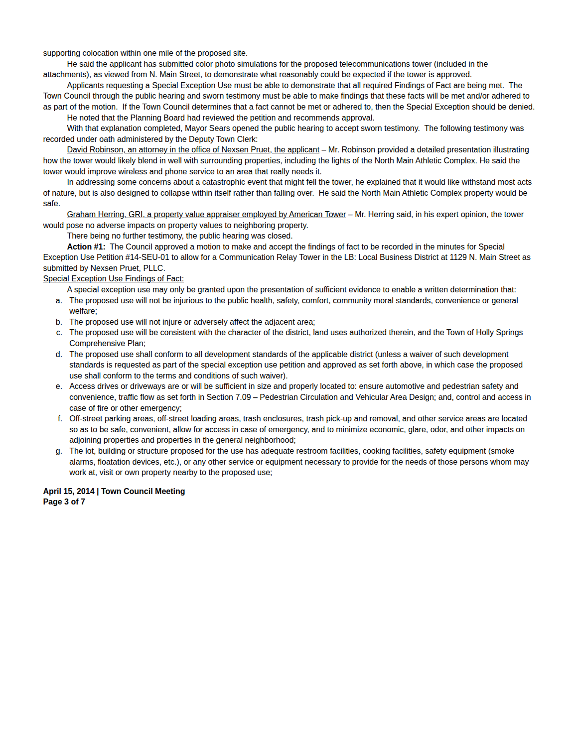supporting colocation within one mile of the proposed site.
He said the applicant has submitted color photo simulations for the proposed telecommunications tower (included in the attachments), as viewed from N. Main Street, to demonstrate what reasonably could be expected if the tower is approved.
Applicants requesting a Special Exception Use must be able to demonstrate that all required Findings of Fact are being met. The Town Council through the public hearing and sworn testimony must be able to make findings that these facts will be met and/or adhered to as part of the motion. If the Town Council determines that a fact cannot be met or adhered to, then the Special Exception should be denied.
He noted that the Planning Board had reviewed the petition and recommends approval.
With that explanation completed, Mayor Sears opened the public hearing to accept sworn testimony. The following testimony was recorded under oath administered by the Deputy Town Clerk:
David Robinson, an attorney in the office of Nexsen Pruet, the applicant – Mr. Robinson provided a detailed presentation illustrating how the tower would likely blend in well with surrounding properties, including the lights of the North Main Athletic Complex. He said the tower would improve wireless and phone service to an area that really needs it.
In addressing some concerns about a catastrophic event that might fell the tower, he explained that it would like withstand most acts of nature, but is also designed to collapse within itself rather than falling over. He said the North Main Athletic Complex property would be safe.
Graham Herring, GRI, a property value appraiser employed by American Tower – Mr. Herring said, in his expert opinion, the tower would pose no adverse impacts on property values to neighboring property.
There being no further testimony, the public hearing was closed.
Action #1: The Council approved a motion to make and accept the findings of fact to be recorded in the minutes for Special Exception Use Petition #14-SEU-01 to allow for a Communication Relay Tower in the LB: Local Business District at 1129 N. Main Street as submitted by Nexsen Pruet, PLLC.
Special Exception Use Findings of Fact:
A special exception use may only be granted upon the presentation of sufficient evidence to enable a written determination that:
The proposed use will not be injurious to the public health, safety, comfort, community moral standards, convenience or general welfare;
The proposed use will not injure or adversely affect the adjacent area;
The proposed use will be consistent with the character of the district, land uses authorized therein, and the Town of Holly Springs Comprehensive Plan;
The proposed use shall conform to all development standards of the applicable district (unless a waiver of such development standards is requested as part of the special exception use petition and approved as set forth above, in which case the proposed use shall conform to the terms and conditions of such waiver).
Access drives or driveways are or will be sufficient in size and properly located to: ensure automotive and pedestrian safety and convenience, traffic flow as set forth in Section 7.09 – Pedestrian Circulation and Vehicular Area Design; and, control and access in case of fire or other emergency;
Off-street parking areas, off-street loading areas, trash enclosures, trash pick-up and removal, and other service areas are located so as to be safe, convenient, allow for access in case of emergency, and to minimize economic, glare, odor, and other impacts on adjoining properties and properties in the general neighborhood;
The lot, building or structure proposed for the use has adequate restroom facilities, cooking facilities, safety equipment (smoke alarms, floatation devices, etc.), or any other service or equipment necessary to provide for the needs of those persons whom may work at, visit or own property nearby to the proposed use;
April 15, 2014 | Town Council Meeting
Page 3 of 7